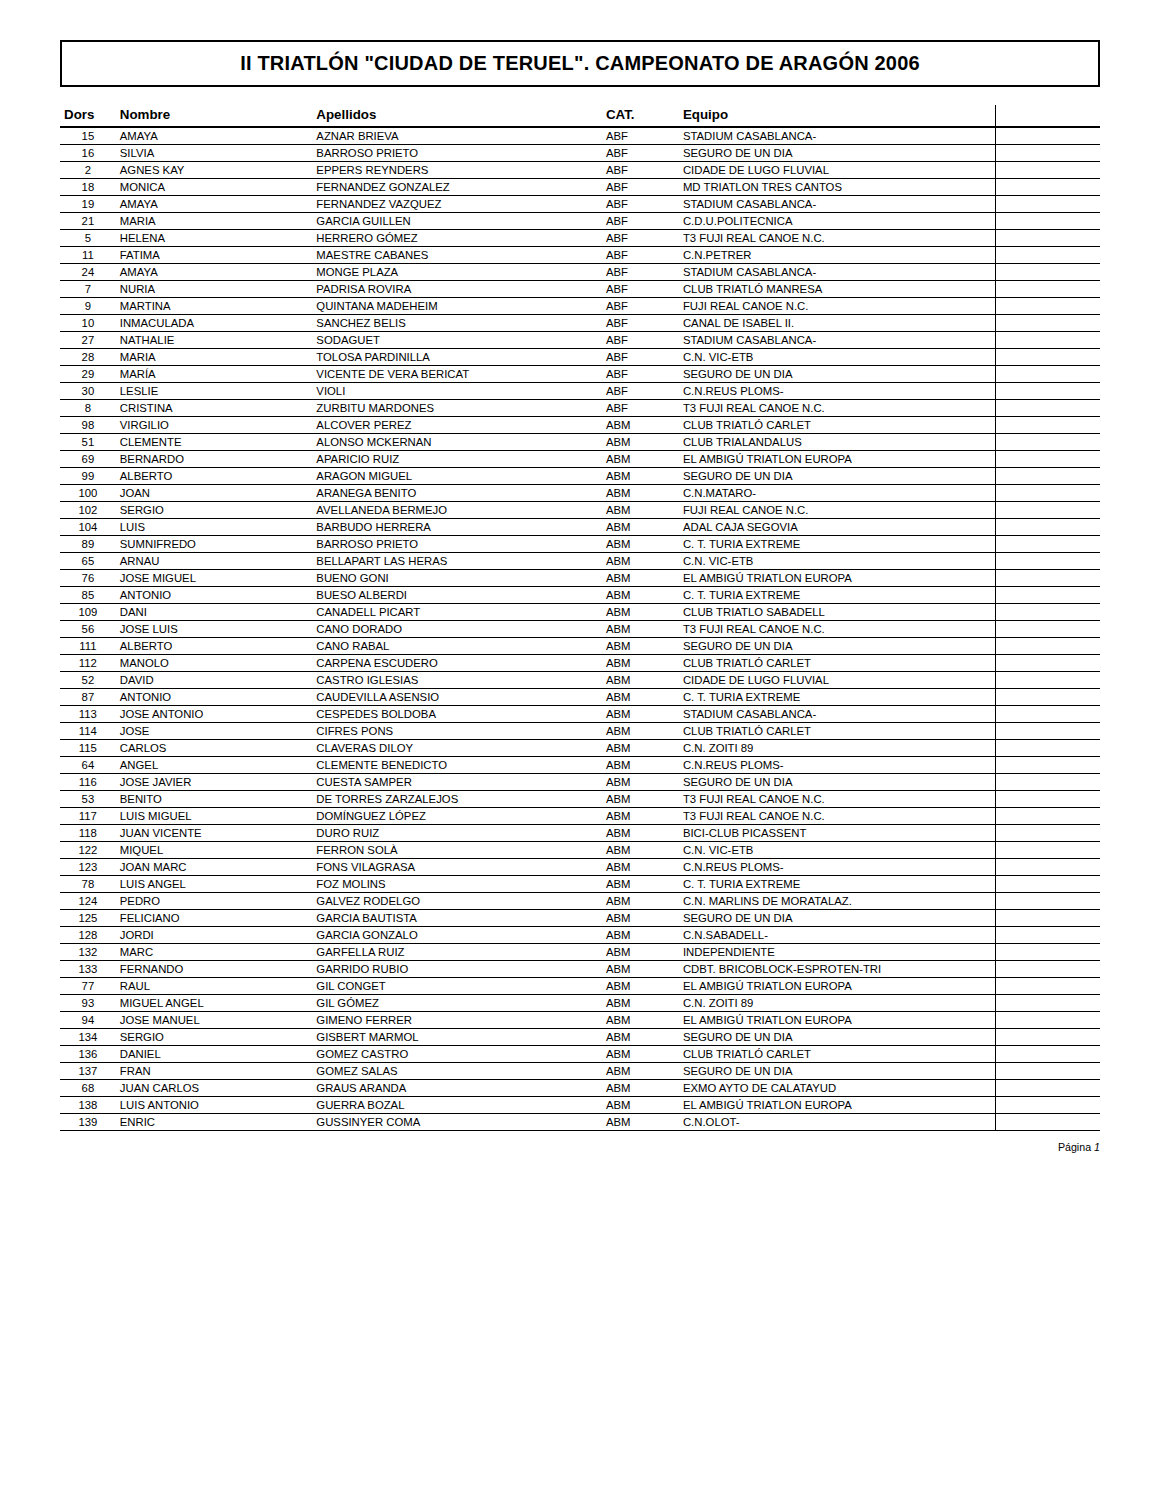II TRIATLÓN "CIUDAD DE TERUEL". CAMPEONATO DE ARAGÓN 2006
| Dors | Nombre | Apellidos | CAT. | Equipo | |
| --- | --- | --- | --- | --- | --- |
| 15 | AMAYA | AZNAR BRIEVA | ABF | STADIUM CASABLANCA- | |
| 16 | SILVIA | BARROSO PRIETO | ABF | SEGURO DE UN DIA | |
| 2 | AGNES KAY | EPPERS REYNDERS | ABF | CIDADE DE LUGO FLUVIAL | |
| 18 | MONICA | FERNANDEZ GONZALEZ | ABF | MD TRIATLON TRES CANTOS | |
| 19 | AMAYA | FERNANDEZ VAZQUEZ | ABF | STADIUM CASABLANCA- | |
| 21 | MARIA | GARCIA GUILLEN | ABF | C.D.U.POLITECNICA | |
| 5 | HELENA | HERRERO GÓMEZ | ABF | T3 FUJI REAL CANOE N.C. | |
| 11 | FATIMA | MAESTRE CABANES | ABF | C.N.PETRER | |
| 24 | AMAYA | MONGE PLAZA | ABF | STADIUM CASABLANCA- | |
| 7 | NURIA | PADRISA ROVIRA | ABF | CLUB TRIATLÓ MANRESA | |
| 9 | MARTINA | QUINTANA MADEHEIM | ABF | FUJI REAL CANOE N.C. | |
| 10 | INMACULADA | SANCHEZ BELIS | ABF | CANAL DE ISABEL II. | |
| 27 | NATHALIE | SODAGUET | ABF | STADIUM CASABLANCA- | |
| 28 | MARIA | TOLOSA PARDINILLA | ABF | C.N. VIC-ETB | |
| 29 | MARÍA | VICENTE DE VERA BERICAT | ABF | SEGURO DE UN DIA | |
| 30 | LESLIE | VIOLI | ABF | C.N.REUS PLOMS- | |
| 8 | CRISTINA | ZURBITU MARDONES | ABF | T3 FUJI REAL CANOE N.C. | |
| 98 | VIRGILIO | ALCOVER PEREZ | ABM | CLUB TRIATLÓ CARLET | |
| 51 | CLEMENTE | ALONSO MCKERNAN | ABM | CLUB TRIALANDALUS | |
| 69 | BERNARDO | APARICIO RUIZ | ABM | EL AMBIGÚ TRIATLON EUROPA | |
| 99 | ALBERTO | ARAGON MIGUEL | ABM | SEGURO DE UN DIA | |
| 100 | JOAN | ARANEGA BENITO | ABM | C.N.MATARO- | |
| 102 | SERGIO | AVELLANEDA BERMEJO | ABM | FUJI REAL CANOE N.C. | |
| 104 | LUIS | BARBUDO HERRERA | ABM | ADAL CAJA SEGOVIA | |
| 89 | SUMNIFREDO | BARROSO PRIETO | ABM | C. T. TURIA EXTREME | |
| 65 | ARNAU | BELLAPART LAS HERAS | ABM | C.N. VIC-ETB | |
| 76 | JOSE MIGUEL | BUENO GONI | ABM | EL AMBIGÚ TRIATLON EUROPA | |
| 85 | ANTONIO | BUESO ALBERDI | ABM | C. T. TURIA EXTREME | |
| 109 | DANI | CANADELL PICART | ABM | CLUB TRIATLO SABADELL | |
| 56 | JOSE LUIS | CANO DORADO | ABM | T3 FUJI REAL CANOE N.C. | |
| 111 | ALBERTO | CANO RABAL | ABM | SEGURO DE UN DIA | |
| 112 | MANOLO | CARPENA ESCUDERO | ABM | CLUB TRIATLÓ CARLET | |
| 52 | DAVID | CASTRO IGLESIAS | ABM | CIDADE DE LUGO FLUVIAL | |
| 87 | ANTONIO | CAUDEVILLA ASENSIO | ABM | C. T. TURIA EXTREME | |
| 113 | JOSE ANTONIO | CESPEDES BOLDOBA | ABM | STADIUM CASABLANCA- | |
| 114 | JOSE | CIFRES PONS | ABM | CLUB TRIATLÓ CARLET | |
| 115 | CARLOS | CLAVERAS DILOY | ABM | C.N. ZOITI 89 | |
| 64 | ANGEL | CLEMENTE BENEDICTO | ABM | C.N.REUS PLOMS- | |
| 116 | JOSE JAVIER | CUESTA SAMPER | ABM | SEGURO DE UN DIA | |
| 53 | BENITO | DE TORRES ZARZALEJOS | ABM | T3 FUJI REAL CANOE N.C. | |
| 117 | LUIS MIGUEL | DOMÍNGUEZ LÓPEZ | ABM | T3 FUJI REAL CANOE N.C. | |
| 118 | JUAN VICENTE | DURO RUIZ | ABM | BICI-CLUB PICASSENT | |
| 122 | MIQUEL | FERRON SOLÀ | ABM | C.N. VIC-ETB | |
| 123 | JOAN MARC | FONS VILAGRASA | ABM | C.N.REUS PLOMS- | |
| 78 | LUIS ANGEL | FOZ MOLINS | ABM | C. T. TURIA EXTREME | |
| 124 | PEDRO | GALVEZ RODELGO | ABM | C.N. MARLINS DE MORATALAZ. | |
| 125 | FELICIANO | GARCIA BAUTISTA | ABM | SEGURO DE UN DIA | |
| 128 | JORDI | GARCIA GONZALO | ABM | C.N.SABADELL- | |
| 132 | MARC | GARFELLA RUIZ | ABM | INDEPENDIENTE | |
| 133 | FERNANDO | GARRIDO RUBIO | ABM | CDBT. BRICOBLOCK-ESPROTEN-TRI | |
| 77 | RAUL | GIL CONGET | ABM | EL AMBIGÚ TRIATLON EUROPA | |
| 93 | MIGUEL ANGEL | GIL GÓMEZ | ABM | C.N. ZOITI 89 | |
| 94 | JOSE MANUEL | GIMENO FERRER | ABM | EL AMBIGÚ TRIATLON EUROPA | |
| 134 | SERGIO | GISBERT MARMOL | ABM | SEGURO DE UN DIA | |
| 136 | DANIEL | GOMEZ CASTRO | ABM | CLUB TRIATLÓ CARLET | |
| 137 | FRAN | GOMEZ SALAS | ABM | SEGURO DE UN DIA | |
| 68 | JUAN CARLOS | GRAUS ARANDA | ABM | EXMO AYTO DE CALATAYUD | |
| 138 | LUIS ANTONIO | GUERRA BOZAL | ABM | EL AMBIGÚ TRIATLON EUROPA | |
| 139 | ENRIC | GUSSINYER COMA | ABM | C.N.OLOT- | |
Página 1